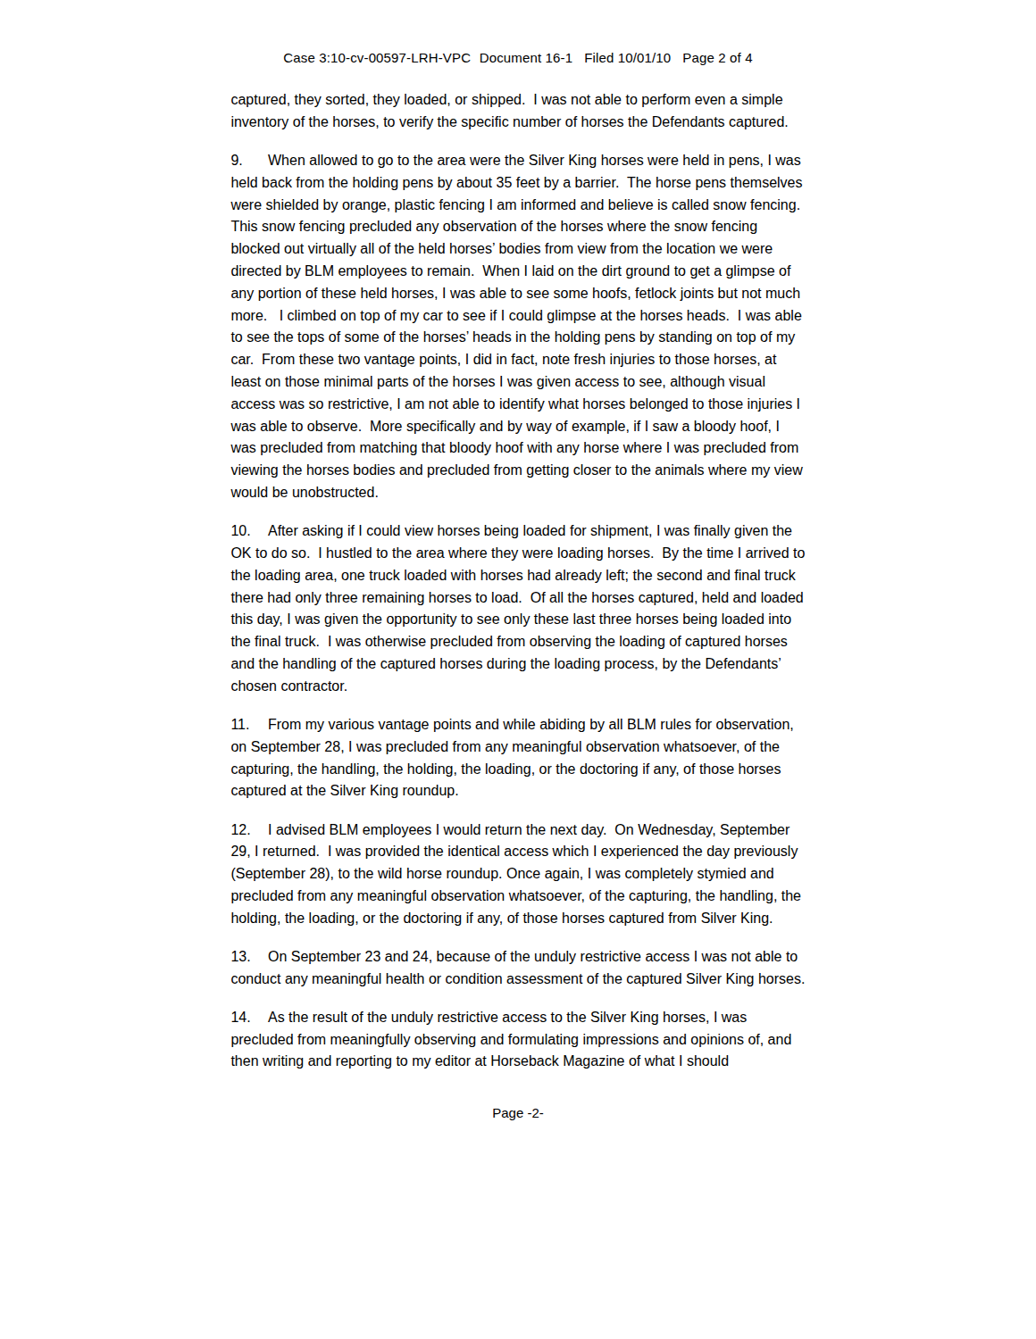Case 3:10-cv-00597-LRH-VPC Document 16-1 Filed 10/01/10 Page 2 of 4
captured, they sorted, they loaded, or shipped. I was not able to perform even a simple inventory of the horses, to verify the specific number of horses the Defendants captured.
9. When allowed to go to the area were the Silver King horses were held in pens, I was held back from the holding pens by about 35 feet by a barrier. The horse pens themselves were shielded by orange, plastic fencing I am informed and believe is called snow fencing. This snow fencing precluded any observation of the horses where the snow fencing blocked out virtually all of the held horses’ bodies from view from the location we were directed by BLM employees to remain. When I laid on the dirt ground to get a glimpse of any portion of these held horses, I was able to see some hoofs, fetlock joints but not much more. I climbed on top of my car to see if I could glimpse at the horses heads. I was able to see the tops of some of the horses’ heads in the holding pens by standing on top of my car. From these two vantage points, I did in fact, note fresh injuries to those horses, at least on those minimal parts of the horses I was given access to see, although visual access was so restrictive, I am not able to identify what horses belonged to those injuries I was able to observe. More specifically and by way of example, if I saw a bloody hoof, I was precluded from matching that bloody hoof with any horse where I was precluded from viewing the horses bodies and precluded from getting closer to the animals where my view would be unobstructed.
10. After asking if I could view horses being loaded for shipment, I was finally given the OK to do so. I hustled to the area where they were loading horses. By the time I arrived to the loading area, one truck loaded with horses had already left; the second and final truck there had only three remaining horses to load. Of all the horses captured, held and loaded this day, I was given the opportunity to see only these last three horses being loaded into the final truck. I was otherwise precluded from observing the loading of captured horses and the handling of the captured horses during the loading process, by the Defendants’ chosen contractor.
11. From my various vantage points and while abiding by all BLM rules for observation, on September 28, I was precluded from any meaningful observation whatsoever, of the capturing, the handling, the holding, the loading, or the doctoring if any, of those horses captured at the Silver King roundup.
12. I advised BLM employees I would return the next day. On Wednesday, September 29, I returned. I was provided the identical access which I experienced the day previously (September 28), to the wild horse roundup. Once again, I was completely stymied and precluded from any meaningful observation whatsoever, of the capturing, the handling, the holding, the loading, or the doctoring if any, of those horses captured from Silver King.
13. On September 23 and 24, because of the unduly restrictive access I was not able to conduct any meaningful health or condition assessment of the captured Silver King horses.
14. As the result of the unduly restrictive access to the Silver King horses, I was precluded from meaningfully observing and formulating impressions and opinions of, and then writing and reporting to my editor at Horseback Magazine of what I should
Page -2-